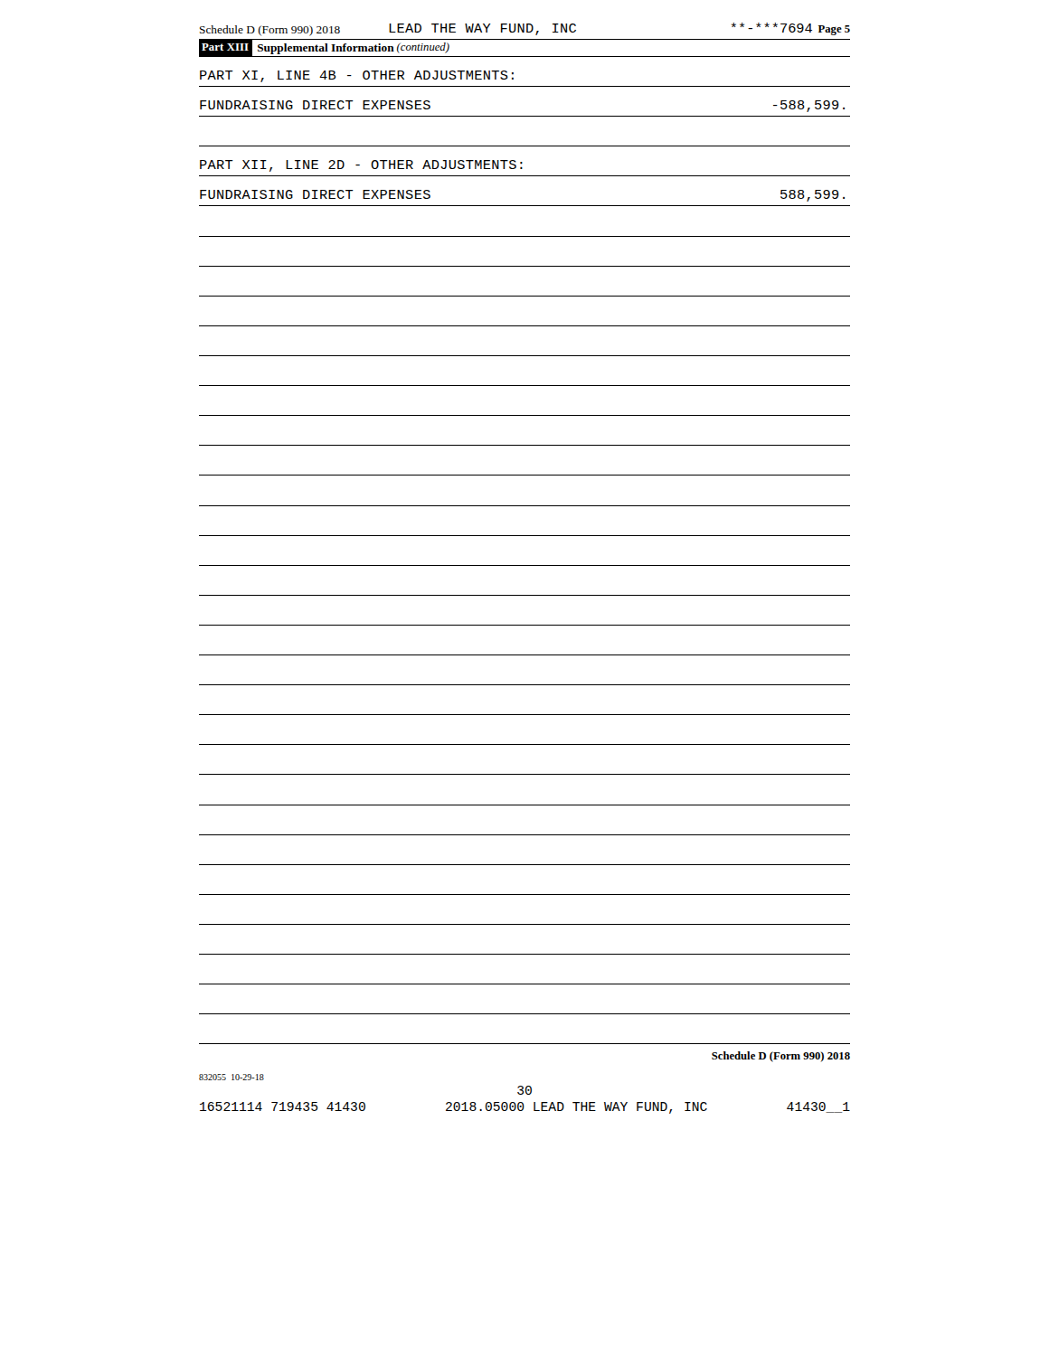Schedule D (Form 990) 2018
LEAD THE WAY FUND, INC
**-***7694Page 5
Part XIII
Supplemental Information(continued)
PART XI, LINE 4B - OTHER ADJUSTMENTS:
FUNDRAISING DIRECT EXPENSES
-588,599.
PART XII, LINE 2D - OTHER ADJUSTMENTS:
FUNDRAISING DIRECT EXPENSES
588,599.
Schedule D (Form 990) 2018
832055 10-29-18
30
16521114 719435 41430
2018.05000 LEAD THE WAY FUND, INC
41430__1